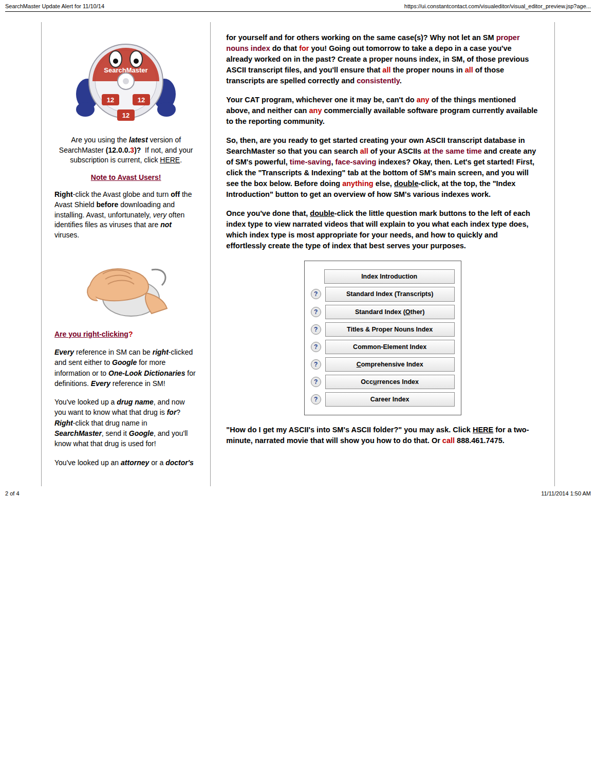SearchMaster Update Alert for 11/10/14
https://ui.constantcontact.com/visualeditor/visual_editor_preview.jsp?age...
SearchMaster 12 12 12
Are you using the latest version of SearchMaster (12.0.0.3)? If not, and your subscription is current, click HERE.
Note to Avast Users!
Right-click the Avast globe and turn off the Avast Shield before downloading and installing. Avast, unfortunately, very often identifies files as viruses that are not viruses.
Are you right-clicking?
Every reference in SM can be right-clicked and sent either to Google for more information or to One-Look Dictionaries for definitions. Every reference in SM!
You've looked up a drug name, and now you want to know what that drug is for? Right-click that drug name in SearchMaster, send it Google, and you'll know what that drug is used for!
You've looked up an attorney or a doctor's
for yourself and for others working on the same case(s)? Why not let an SM proper nouns index do that for you! Going out tomorrow to take a depo in a case you've already worked on in the past? Create a proper nouns index, in SM, of those previous ASCII transcript files, and you'll ensure that all the proper nouns in all of those transcripts are spelled correctly and consistently.
Your CAT program, whichever one it may be, can't do any of the things mentioned above, and neither can any commercially available software program currently available to the reporting community.
So, then, are you ready to get started creating your own ASCII transcript database in SearchMaster so that you can search all of your ASCIIs at the same time and create any of SM's powerful, time-saving, face-saving indexes? Okay, then. Let's get started! First, click the "Transcripts & Indexing" tab at the bottom of SM's main screen, and you will see the box below. Before doing anything else, double-click, at the top, the "Index Introduction" button to get an overview of how SM's various indexes work.
Once you've done that, double-click the little question mark buttons to the left of each index type to view narrated videos that will explain to you what each index type does, which index type is most appropriate for your needs, and how to quickly and effortlessly create the type of index that best serves your purposes.
Index Introduction
?
Standard Index (Transcripts)
?
Standard Index (Other)
?
Titles & Proper Nouns Index
?
Common-Element Index
?
Comprehensive Index
?
Occurrences Index
?
Career Index
"How do I get my ASCII's into SM's ASCII folder?" you may ask. Click HERE for a two-minute, narrated movie that will show you how to do that. Or call 888.461.7475.
2 of 4
11/11/2014 1:50 AM